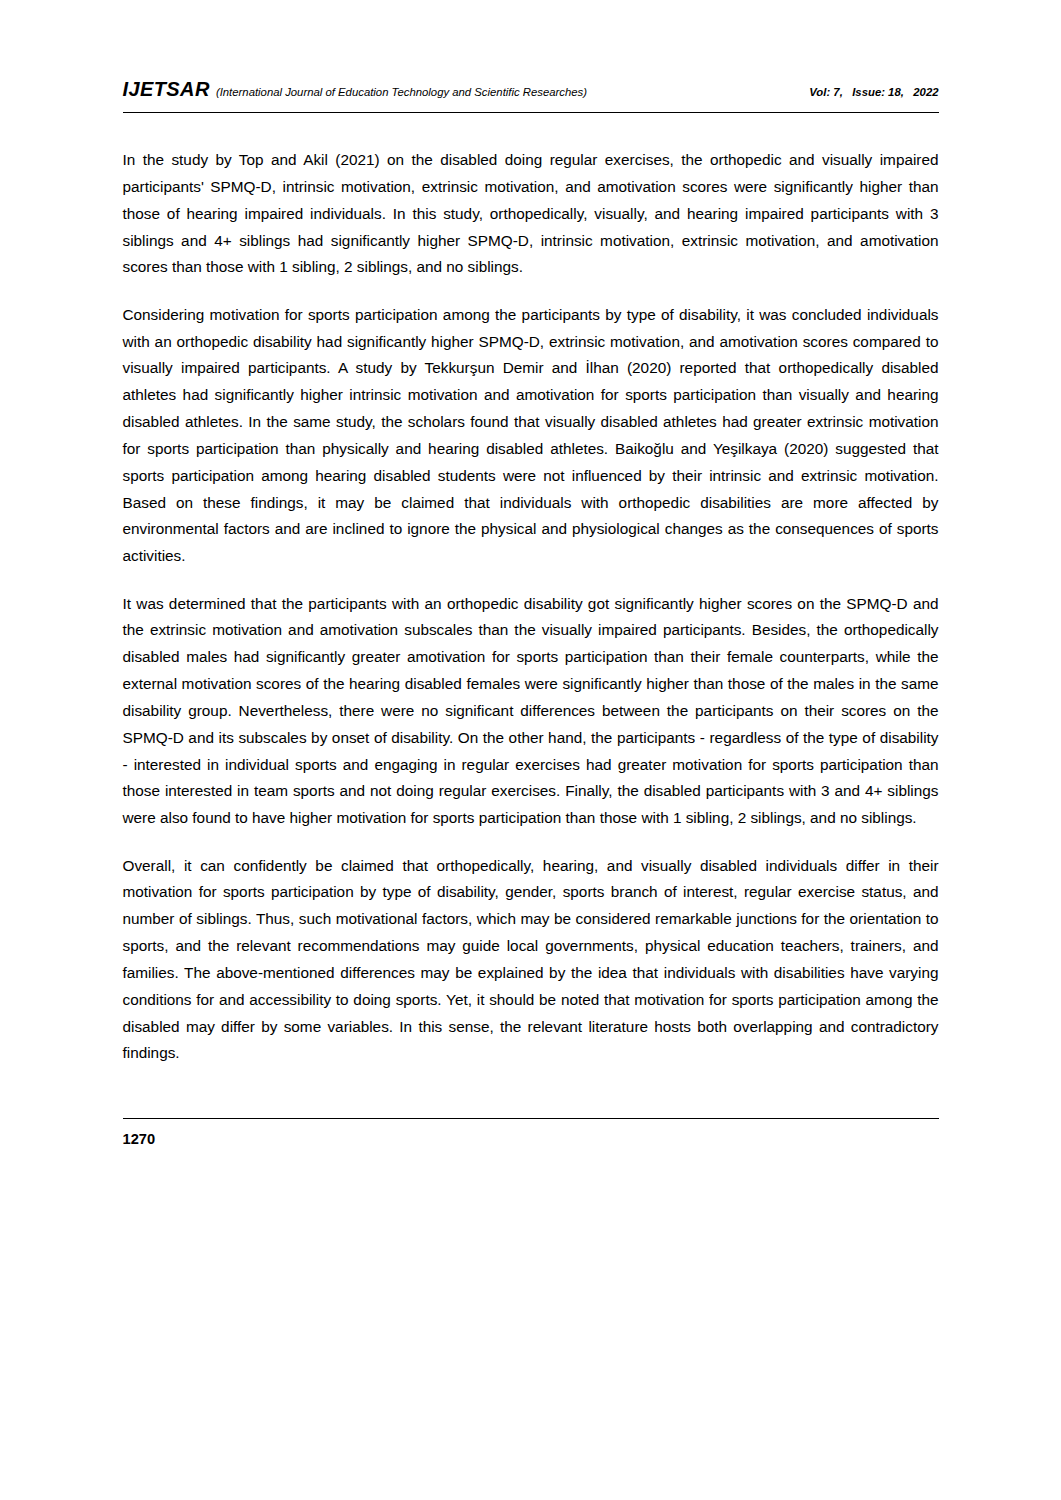IJETSAR (International Journal of Education Technology and Scientific Researches) Vol: 7, Issue: 18, 2022
In the study by Top and Akil (2021) on the disabled doing regular exercises, the orthopedic and visually impaired participants' SPMQ-D, intrinsic motivation, extrinsic motivation, and amotivation scores were significantly higher than those of hearing impaired individuals. In this study, orthopedically, visually, and hearing impaired participants with 3 siblings and 4+ siblings had significantly higher SPMQ-D, intrinsic motivation, extrinsic motivation, and amotivation scores than those with 1 sibling, 2 siblings, and no siblings.
Considering motivation for sports participation among the participants by type of disability, it was concluded individuals with an orthopedic disability had significantly higher SPMQ-D, extrinsic motivation, and amotivation scores compared to visually impaired participants. A study by Tekkurşun Demir and İlhan (2020) reported that orthopedically disabled athletes had significantly higher intrinsic motivation and amotivation for sports participation than visually and hearing disabled athletes. In the same study, the scholars found that visually disabled athletes had greater extrinsic motivation for sports participation than physically and hearing disabled athletes. Baikoğlu and Yeşilkaya (2020) suggested that sports participation among hearing disabled students were not influenced by their intrinsic and extrinsic motivation. Based on these findings, it may be claimed that individuals with orthopedic disabilities are more affected by environmental factors and are inclined to ignore the physical and physiological changes as the consequences of sports activities.
It was determined that the participants with an orthopedic disability got significantly higher scores on the SPMQ-D and the extrinsic motivation and amotivation subscales than the visually impaired participants. Besides, the orthopedically disabled males had significantly greater amotivation for sports participation than their female counterparts, while the external motivation scores of the hearing disabled females were significantly higher than those of the males in the same disability group. Nevertheless, there were no significant differences between the participants on their scores on the SPMQ-D and its subscales by onset of disability. On the other hand, the participants - regardless of the type of disability - interested in individual sports and engaging in regular exercises had greater motivation for sports participation than those interested in team sports and not doing regular exercises. Finally, the disabled participants with 3 and 4+ siblings were also found to have higher motivation for sports participation than those with 1 sibling, 2 siblings, and no siblings.
Overall, it can confidently be claimed that orthopedically, hearing, and visually disabled individuals differ in their motivation for sports participation by type of disability, gender, sports branch of interest, regular exercise status, and number of siblings. Thus, such motivational factors, which may be considered remarkable junctions for the orientation to sports, and the relevant recommendations may guide local governments, physical education teachers, trainers, and families. The above-mentioned differences may be explained by the idea that individuals with disabilities have varying conditions for and accessibility to doing sports. Yet, it should be noted that motivation for sports participation among the disabled may differ by some variables. In this sense, the relevant literature hosts both overlapping and contradictory findings.
1270